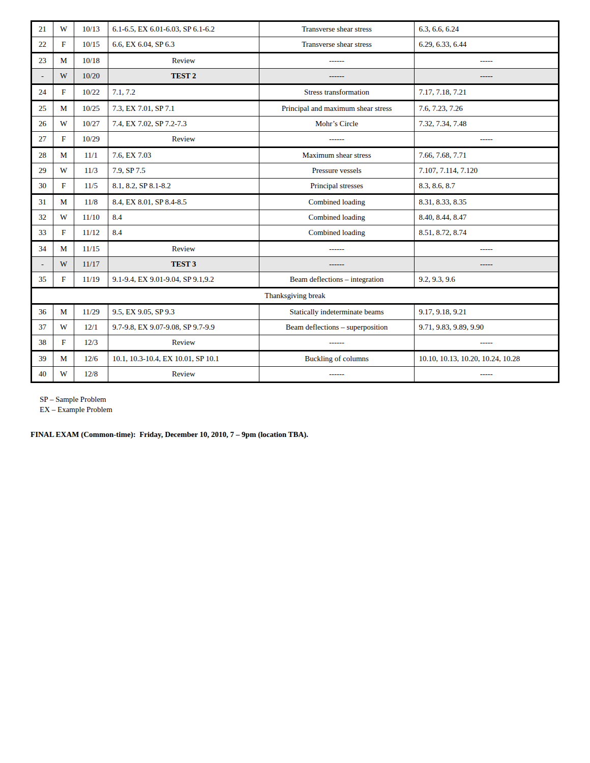| 21 | W | 10/13 | 6.1-6.5, EX 6.01-6.03, SP 6.1-6.2 | Transverse shear stress | 6.3, 6.6, 6.24 |
| 22 | F | 10/15 | 6.6, EX 6.04, SP 6.3 | Transverse shear stress | 6.29, 6.33, 6.44 |
| 23 | M | 10/18 | Review | ------ | ----- |
| - | W | 10/20 | TEST 2 | ------ | ----- |
| 24 | F | 10/22 | 7.1, 7.2 | Stress transformation | 7.17, 7.18, 7.21 |
| 25 | M | 10/25 | 7.3, EX 7.01, SP 7.1 | Principal and maximum shear stress | 7.6, 7.23, 7.26 |
| 26 | W | 10/27 | 7.4, EX 7.02, SP 7.2-7.3 | Mohr’s Circle | 7.32, 7.34, 7.48 |
| 27 | F | 10/29 | Review | ------ | ----- |
| 28 | M | 11/1 | 7.6, EX 7.03 | Maximum shear stress | 7.66, 7.68, 7.71 |
| 29 | W | 11/3 | 7.9, SP 7.5 | Pressure vessels | 7.107, 7.114, 7.120 |
| 30 | F | 11/5 | 8.1, 8.2, SP 8.1-8.2 | Principal stresses | 8.3, 8.6, 8.7 |
| 31 | M | 11/8 | 8.4, EX 8.01, SP 8.4-8.5 | Combined loading | 8.31, 8.33, 8.35 |
| 32 | W | 11/10 | 8.4 | Combined loading | 8.40, 8.44, 8.47 |
| 33 | F | 11/12 | 8.4 | Combined loading | 8.51, 8.72, 8.74 |
| 34 | M | 11/15 | Review | ------ | ----- |
| - | W | 11/17 | TEST 3 | ------ | ----- |
| 35 | F | 11/19 | 9.1-9.4, EX 9.01-9.04, SP 9.1,9.2 | Beam deflections – integration | 9.2, 9.3, 9.6 |
| Thanksgiving break |
| 36 | M | 11/29 | 9.5, EX 9.05, SP 9.3 | Statically indeterminate beams | 9.17, 9.18, 9.21 |
| 37 | W | 12/1 | 9.7-9.8, EX 9.07-9.08, SP 9.7-9.9 | Beam deflections – superposition | 9.71, 9.83, 9.89, 9.90 |
| 38 | F | 12/3 | Review | ------ | ----- |
| 39 | M | 12/6 | 10.1, 10.3-10.4, EX 10.01, SP 10.1 | Buckling of columns | 10.10, 10.13, 10.20, 10.24, 10.28 |
| 40 | W | 12/8 | Review | ------ | ----- |
SP – Sample Problem
EX – Example Problem
FINAL EXAM (Common-time): Friday, December 10, 2010, 7 – 9pm (location TBA).